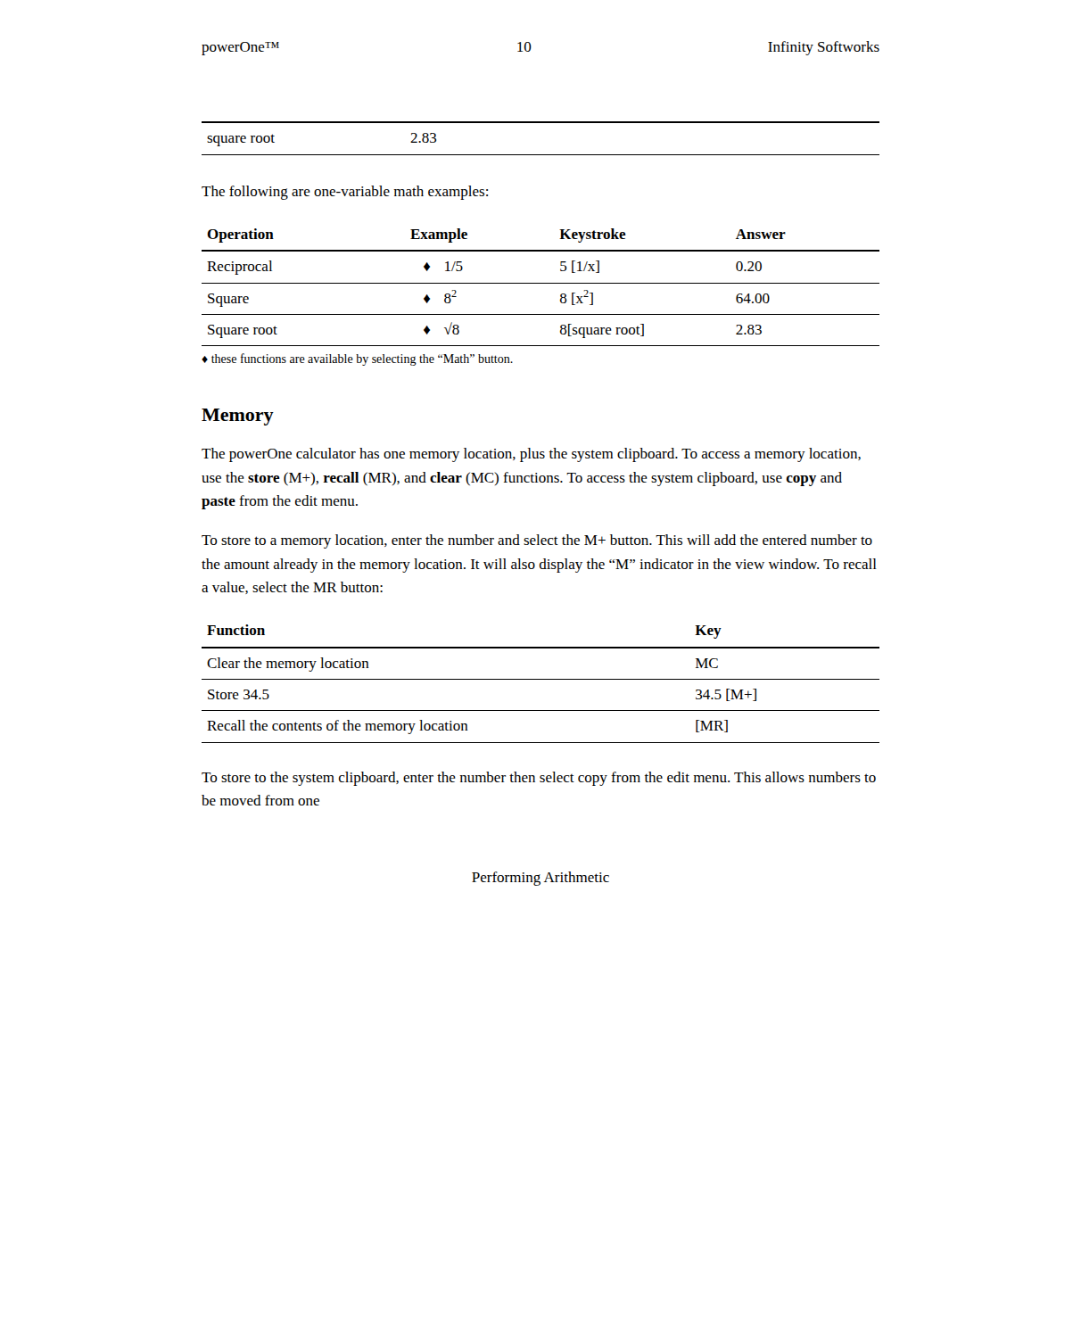powerOne™
10
Infinity Softworks
| square root | 2.83 |
The following are one-variable math examples:
| Operation | Example | Keystroke | Answer |
| --- | --- | --- | --- |
| Reciprocal | ♦ 1/5 | 5 [1/x] | 0.20 |
| Square | ♦ 8 2 | 8 [x 2 ] | 64.00 |
| Square root | ♦ √8 | 8[square root] | 2.83 |
♦ these functions are available by selecting the “Math” button.
Memory
The powerOne calculator has one memory location, plus the system clipboard. To access a memory location, use the store (M+), recall (MR), and clear (MC) functions. To access the system clipboard, use copy and paste from the edit menu.
To store to a memory location, enter the number and select the M+ button. This will add the entered number to the amount already in the memory location. It will also display the “M” indicator in the view window. To recall a value, select the MR button:
| Function | Key |
| --- | --- |
| Clear the memory location | MC |
| Store 34.5 | 34.5 [M+] |
| Recall the contents of the memory location | [MR] |
To store to the system clipboard, enter the number then select copy from the edit menu. This allows numbers to be moved from one
Performing Arithmetic